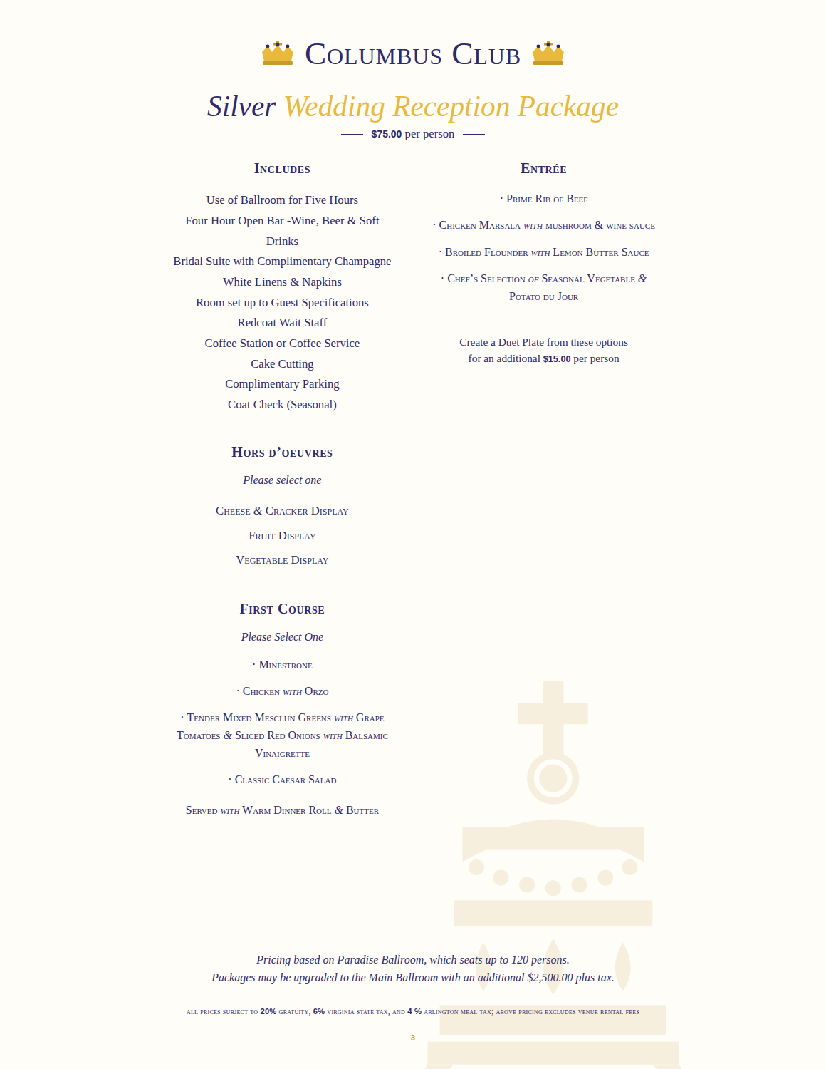Columbus Club
Silver Wedding Reception Package
$75.00 per person
Includes
Use of Ballroom for Five Hours
Four Hour Open Bar -Wine, Beer & Soft Drinks
Bridal Suite with Complimentary Champagne
White Linens & Napkins
Room set up to Guest Specifications
Redcoat Wait Staff
Coffee Station or Coffee Service
Cake Cutting
Complimentary Parking
Coat Check (Seasonal)
Hors d’oeuvres
Please select one
Cheese & Cracker Display
Fruit Display
Vegetable Display
First Course
Please Select One
Minestrone
Chicken with Orzo
Tender Mixed Mesclun Greens with Grape Tomatoes & Sliced Red Onions with Balsamic Vinaigrette
Classic Caesar Salad
Served with Warm Dinner Roll & Butter
Entrée
Prime Rib of Beef
Chicken Marsala with mushroom & wine sauce
Broiled Flounder with Lemon Butter Sauce
Chef’s Selection of Seasonal Vegetable & Potato du Jour
Create a Duet Plate from these options
for an additional $15.00 per person
Pricing based on Paradise Ballroom, which seats up to 120 persons.
Packages may be upgraded to the Main Ballroom with an additional $2,500.00 plus tax.
all prices subject to 20% gratuity, 6% virginia state tax, and 4 % arlington meal tax; above pricing excludes venue rental fees
3